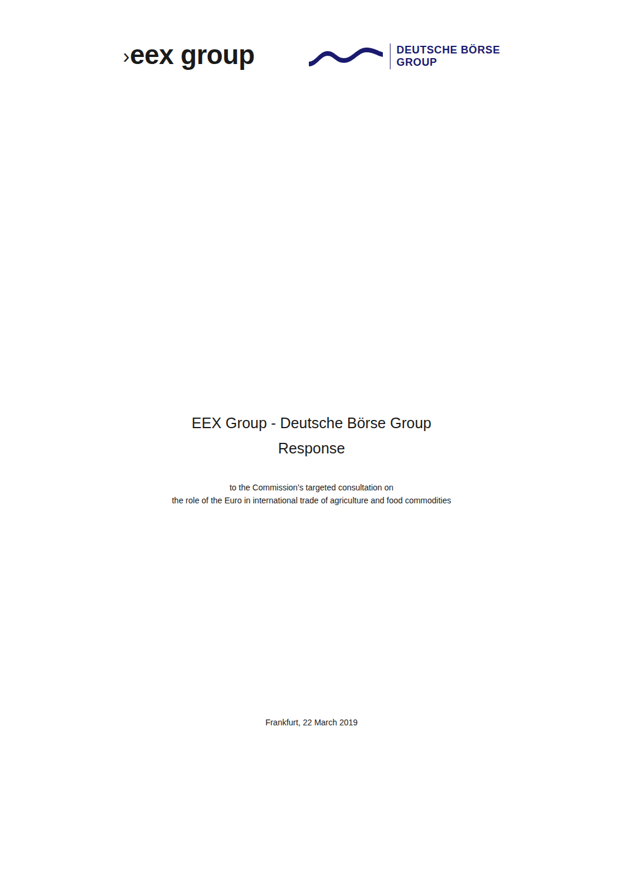›eex group
DEUTSCHE BÖRSE
GROUP
EEX Group - Deutsche Börse Group
Response
to the Commission’s targeted consultation on
the role of the Euro in international trade of agriculture and food commodities
Frankfurt, 22 March 2019